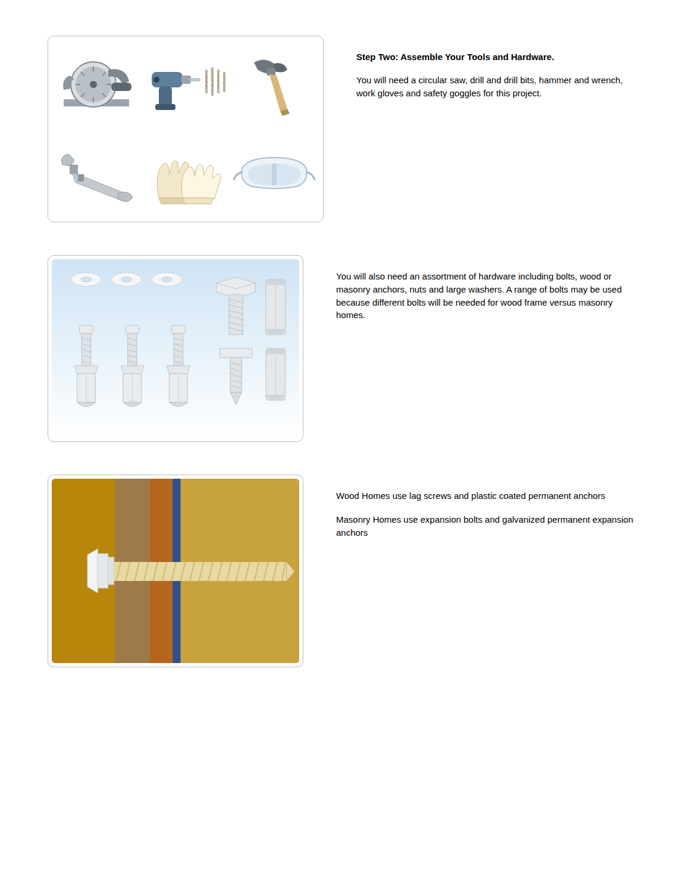Step Two: Assemble Your Tools and Hardware.
You will need a circular saw, drill and drill bits, hammer and wrench, work gloves and safety goggles for this project.
You will also need an assortment of hardware including bolts, wood or masonry anchors, nuts and large washers. A range of bolts may be used because different bolts will be needed for wood frame versus masonry homes.
Wood Homes use lag screws and plastic coated permanent anchors
Masonry Homes use expansion bolts and galvanized permanent expansion anchors